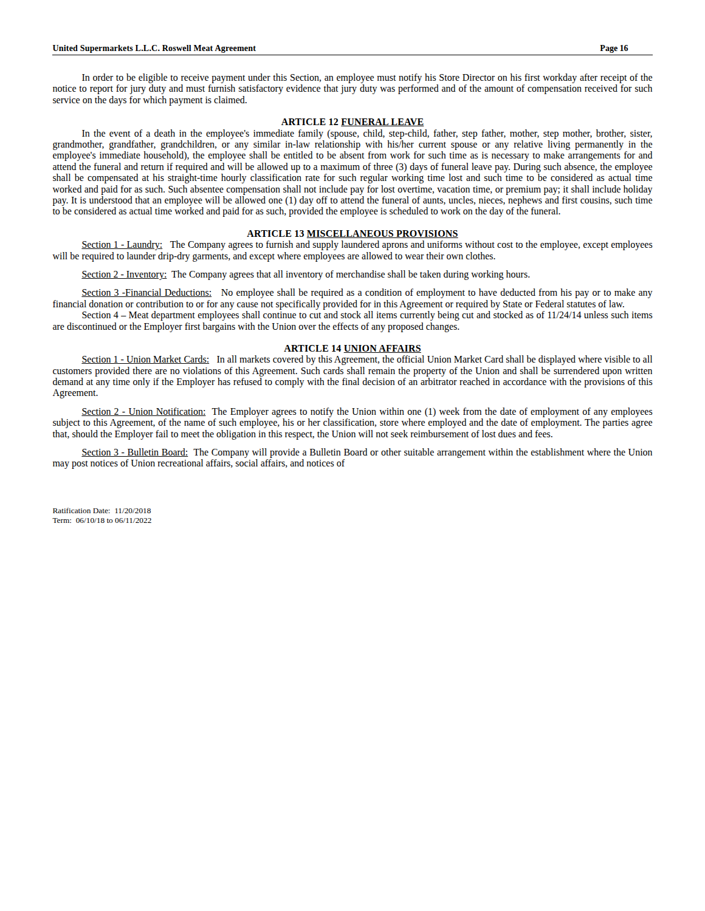United Supermarkets L.L.C. Roswell Meat Agreement Page 16
In order to be eligible to receive payment under this Section, an employee must notify his Store Director on his first workday after receipt of the notice to report for jury duty and must furnish satisfactory evidence that jury duty was performed and of the amount of compensation received for such service on the days for which payment is claimed.
ARTICLE 12 FUNERAL LEAVE
In the event of a death in the employee's immediate family (spouse, child, step-child, father, step father, mother, step mother, brother, sister, grandmother, grandfather, grandchildren, or any similar in-law relationship with his/her current spouse or any relative living permanently in the employee's immediate household), the employee shall be entitled to be absent from work for such time as is necessary to make arrangements for and attend the funeral and return if required and will be allowed up to a maximum of three (3) days of funeral leave pay. During such absence, the employee shall be compensated at his straight-time hourly classification rate for such regular working time lost and such time to be considered as actual time worked and paid for as such. Such absentee compensation shall not include pay for lost overtime, vacation time, or premium pay; it shall include holiday pay. It is understood that an employee will be allowed one (1) day off to attend the funeral of aunts, uncles, nieces, nephews and first cousins, such time to be considered as actual time worked and paid for as such, provided the employee is scheduled to work on the day of the funeral.
ARTICLE 13 MISCELLANEOUS PROVISIONS
Section 1 - Laundry: The Company agrees to furnish and supply laundered aprons and uniforms without cost to the employee, except employees will be required to launder drip-dry garments, and except where employees are allowed to wear their own clothes.
Section 2 - Inventory: The Company agrees that all inventory of merchandise shall be taken during working hours.
Section 3 -Financial Deductions: No employee shall be required as a condition of employment to have deducted from his pay or to make any financial donation or contribution to or for any cause not specifically provided for in this Agreement or required by State or Federal statutes of law.
Section 4 – Meat department employees shall continue to cut and stock all items currently being cut and stocked as of 11/24/14 unless such items are discontinued or the Employer first bargains with the Union over the effects of any proposed changes.
ARTICLE 14 UNION AFFAIRS
Section 1 - Union Market Cards: In all markets covered by this Agreement, the official Union Market Card shall be displayed where visible to all customers provided there are no violations of this Agreement. Such cards shall remain the property of the Union and shall be surrendered upon written demand at any time only if the Employer has refused to comply with the final decision of an arbitrator reached in accordance with the provisions of this Agreement.
Section 2 - Union Notification: The Employer agrees to notify the Union within one (1) week from the date of employment of any employees subject to this Agreement, of the name of such employee, his or her classification, store where employed and the date of employment. The parties agree that, should the Employer fail to meet the obligation in this respect, the Union will not seek reimbursement of lost dues and fees.
Section 3 - Bulletin Board: The Company will provide a Bulletin Board or other suitable arrangement within the establishment where the Union may post notices of Union recreational affairs, social affairs, and notices of
Ratification Date: 11/20/2018
Term: 06/10/18 to 06/11/2022